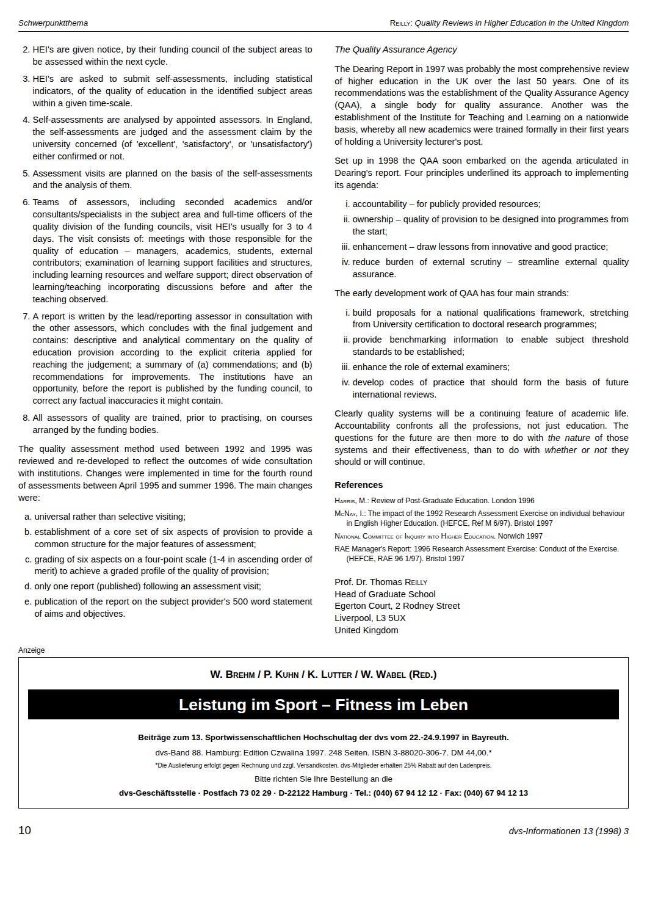Schwerpunktthema
Reilly: Quality Reviews in Higher Education in the United Kingdom
HEI's are given notice, by their funding council of the subject areas to be assessed within the next cycle.
HEI's are asked to submit self-assessments, including statistical indicators, of the quality of education in the identified subject areas within a given time-scale.
Self-assessments are analysed by appointed assessors. In England, the self-assessments are judged and the assessment claim by the university concerned (of 'excellent', 'satisfactory', or 'unsatisfactory') either confirmed or not.
Assessment visits are planned on the basis of the self-assessments and the analysis of them.
Teams of assessors, including seconded academics and/or consultants/specialists in the subject area and full-time officers of the quality division of the funding councils, visit HEI's usually for 3 to 4 days. The visit consists of: meetings with those responsible for the quality of education – managers, academics, students, external contributors; examination of learning support facilities and structures, including learning resources and welfare support; direct observation of learning/teaching incorporating discussions before and after the teaching observed.
A report is written by the lead/reporting assessor in consultation with the other assessors, which concludes with the final judgement and contains: descriptive and analytical commentary on the quality of education provision according to the explicit criteria applied for reaching the judgement; a summary of (a) commendations; and (b) recommendations for improvements. The institutions have an opportunity, before the report is published by the funding council, to correct any factual inaccuracies it might contain.
All assessors of quality are trained, prior to practising, on courses arranged by the funding bodies.
The quality assessment method used between 1992 and 1995 was reviewed and re-developed to reflect the outcomes of wide consultation with institutions. Changes were implemented in time for the fourth round of assessments between April 1995 and summer 1996. The main changes were:
universal rather than selective visiting;
establishment of a core set of six aspects of provision to provide a common structure for the major features of assessment;
grading of six aspects on a four-point scale (1-4 in ascending order of merit) to achieve a graded profile of the quality of provision;
only one report (published) following an assessment visit;
publication of the report on the subject provider's 500 word statement of aims and objectives.
The Quality Assurance Agency
The Dearing Report in 1997 was probably the most comprehensive review of higher education in the UK over the last 50 years. One of its recommendations was the establishment of the Quality Assurance Agency (QAA), a single body for quality assurance. Another was the establishment of the Institute for Teaching and Learning on a nationwide basis, whereby all new academics were trained formally in their first years of holding a University lecturer's post.
Set up in 1998 the QAA soon embarked on the agenda articulated in Dearing's report. Four principles underlined its approach to implementing its agenda:
accountability – for publicly provided resources;
ownership – quality of provision to be designed into programmes from the start;
enhancement – draw lessons from innovative and good practice;
reduce burden of external scrutiny – streamline external quality assurance.
The early development work of QAA has four main strands:
build proposals for a national qualifications framework, stretching from University certification to doctoral research programmes;
provide benchmarking information to enable subject threshold standards to be established;
enhance the role of external examiners;
develop codes of practice that should form the basis of future international reviews.
Clearly quality systems will be a continuing feature of academic life. Accountability confronts all the professions, not just education. The questions for the future are then more to do with the nature of those systems and their effectiveness, than to do with whether or not they should or will continue.
References
Harris, M.: Review of Post-Graduate Education. London 1996
McNay, I.: The impact of the 1992 Research Assessment Exercise on individual behaviour in English Higher Education. (HEFCE, Ref M 6/97). Bristol 1997
National Committee of Inquiry into Higher Education. Norwich 1997
RAE Manager's Report: 1996 Research Assessment Exercise: Conduct of the Exercise. (HEFCE, RAE 96 1/97). Bristol 1997
Prof. Dr. Thomas Reilly
Head of Graduate School
Egerton Court, 2 Rodney Street
Liverpool, L3 5UX
United Kingdom
Anzeige
W. Brehm / P. Kuhn / K. Lutter / W. Wabel (Red.)
Leistung im Sport – Fitness im Leben
Beiträge zum 13. Sportwissenschaftlichen Hochschultag der dvs vom 22.-24.9.1997 in Bayreuth.
dvs-Band 88. Hamburg: Edition Czwalina 1997. 248 Seiten. ISBN 3-88020-306-7. DM 44,00.*
*Die Auslieferung erfolgt gegen Rechnung und zzgl. Versandkosten. dvs-Mitglieder erhalten 25% Rabatt auf den Ladenpreis.
Bitte richten Sie Ihre Bestellung an die
dvs-Geschäftsstelle · Postfach 73 02 29 · D-22122 Hamburg · Tel.: (040) 67 94 12 12 · Fax: (040) 67 94 12 13
10
dvs-Informationen 13 (1998) 3